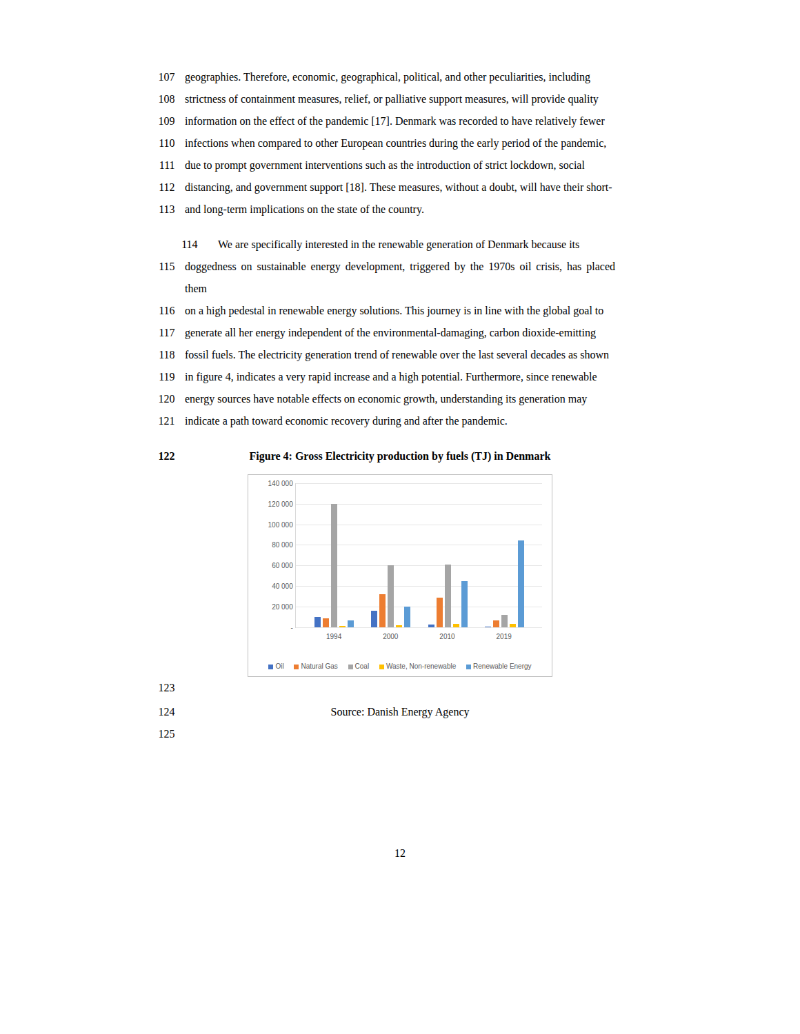107geographies. Therefore, economic, geographical, political, and other peculiarities, including
108strictness of containment measures, relief, or palliative support measures, will provide quality
109information on the effect of the pandemic [17]. Denmark was recorded to have relatively fewer
110infections when compared to other European countries during the early period of the pandemic,
111due to prompt government interventions such as the introduction of strict lockdown, social
112distancing, and government support [18]. These measures, without a doubt, will have their short-
113and long-term implications on the state of the country.
114 We are specifically interested in the renewable generation of Denmark because its
115doggedness on sustainable energy development, triggered by the 1970s oil crisis, has placed them
116on a high pedestal in renewable energy solutions. This journey is in line with the global goal to
117generate all her energy independent of the environmental-damaging, carbon dioxide-emitting
118fossil fuels. The electricity generation trend of renewable over the last several decades as shown
119in figure 4, indicates a very rapid increase and a high potential. Furthermore, since renewable
120energy sources have notable effects on economic growth, understanding its generation may
121indicate a path toward economic recovery during and after the pandemic.
122 Figure 4: Gross Electricity production by fuels (TJ) in Denmark
140 000
120 000
100 000
80 000
60 000
40 000
20 000
-
1994
2000
2010
2019
Oil Natural Gas Coal Waste, Non-renewable Renewable Energy
123
124 Source: Danish Energy Agency
125
12